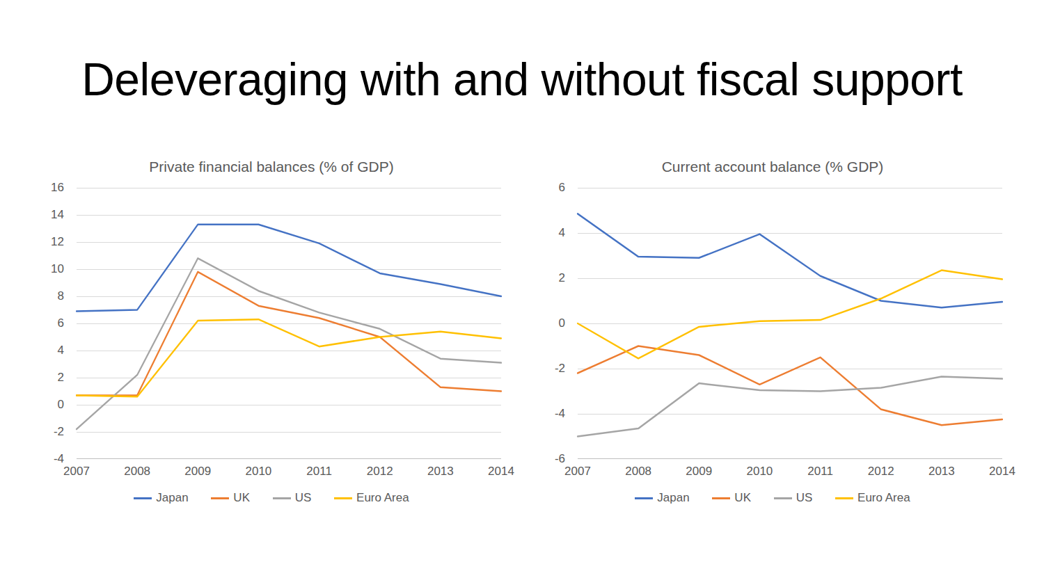Deleveraging with and without fiscal support
Private financial balances (% of GDP)
16 14 12 10 8 6 4 2 0 -2 -4
2007 2008 2009 2010 2011 2012 2013 2014
Japan UK US Euro Area
Current account balance (% GDP)
6 4 2 0 -2 -4 -6
2007 2008 2009 2010 2011 2012 2013 2014
Japan UK US Euro Area